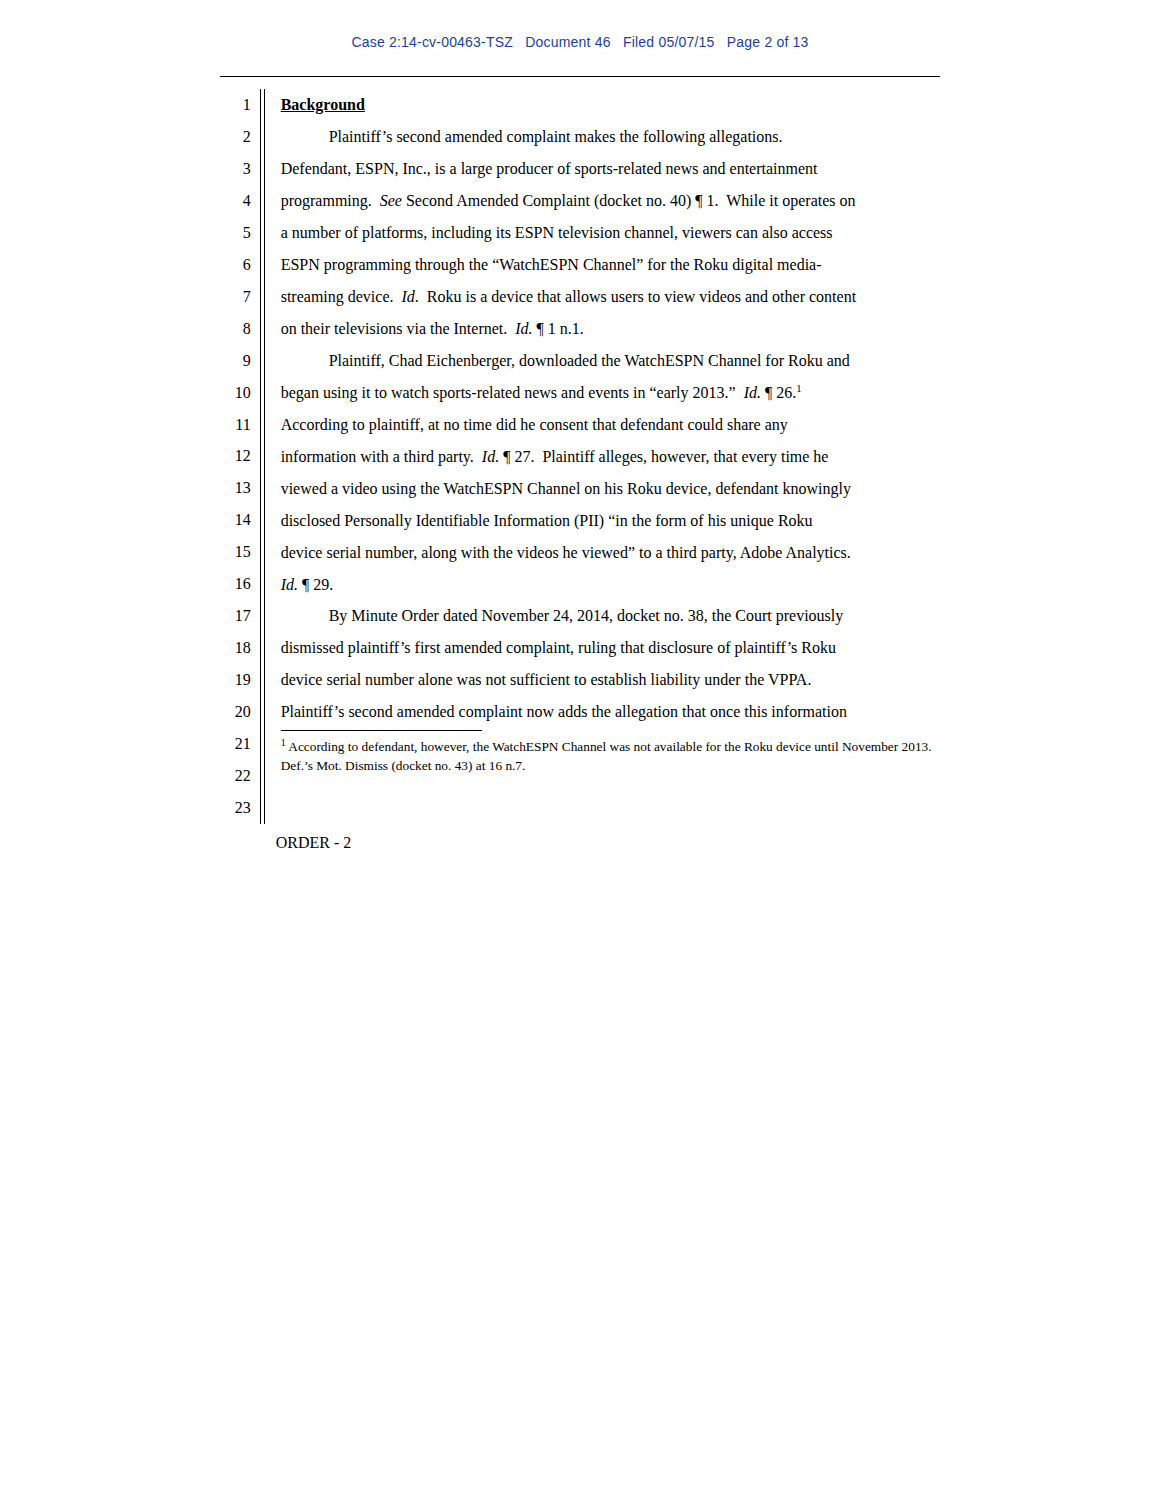Case 2:14-cv-00463-TSZ Document 46 Filed 05/07/15 Page 2 of 13
1
2
3
4
5
6
7
8
9
10
11
12
13
14
15
16
17
18
19
20
21
22
23
Background
Plaintiff’s second amended complaint makes the following allegations.
Defendant, ESPN, Inc., is a large producer of sports-related news and entertainment
programming. See Second Amended Complaint (docket no. 40) ¶ 1. While it operates on
a number of platforms, including its ESPN television channel, viewers can also access
ESPN programming through the “WatchESPN Channel” for the Roku digital media-
streaming device. Id. Roku is a device that allows users to view videos and other content
on their televisions via the Internet. Id. ¶ 1 n.1.
Plaintiff, Chad Eichenberger, downloaded the WatchESPN Channel for Roku and
began using it to watch sports-related news and events in “early 2013.” Id. ¶ 26.1
According to plaintiff, at no time did he consent that defendant could share any
information with a third party. Id. ¶ 27. Plaintiff alleges, however, that every time he
viewed a video using the WatchESPN Channel on his Roku device, defendant knowingly
disclosed Personally Identifiable Information (PII) “in the form of his unique Roku
device serial number, along with the videos he viewed” to a third party, Adobe Analytics.
Id. ¶ 29.
By Minute Order dated November 24, 2014, docket no. 38, the Court previously
dismissed plaintiff’s first amended complaint, ruling that disclosure of plaintiff’s Roku
device serial number alone was not sufficient to establish liability under the VPPA.
Plaintiff’s second amended complaint now adds the allegation that once this information
1 According to defendant, however, the WatchESPN Channel was not available for the Roku device until November 2013. Def.’s Mot. Dismiss (docket no. 43) at 16 n.7.
ORDER - 2